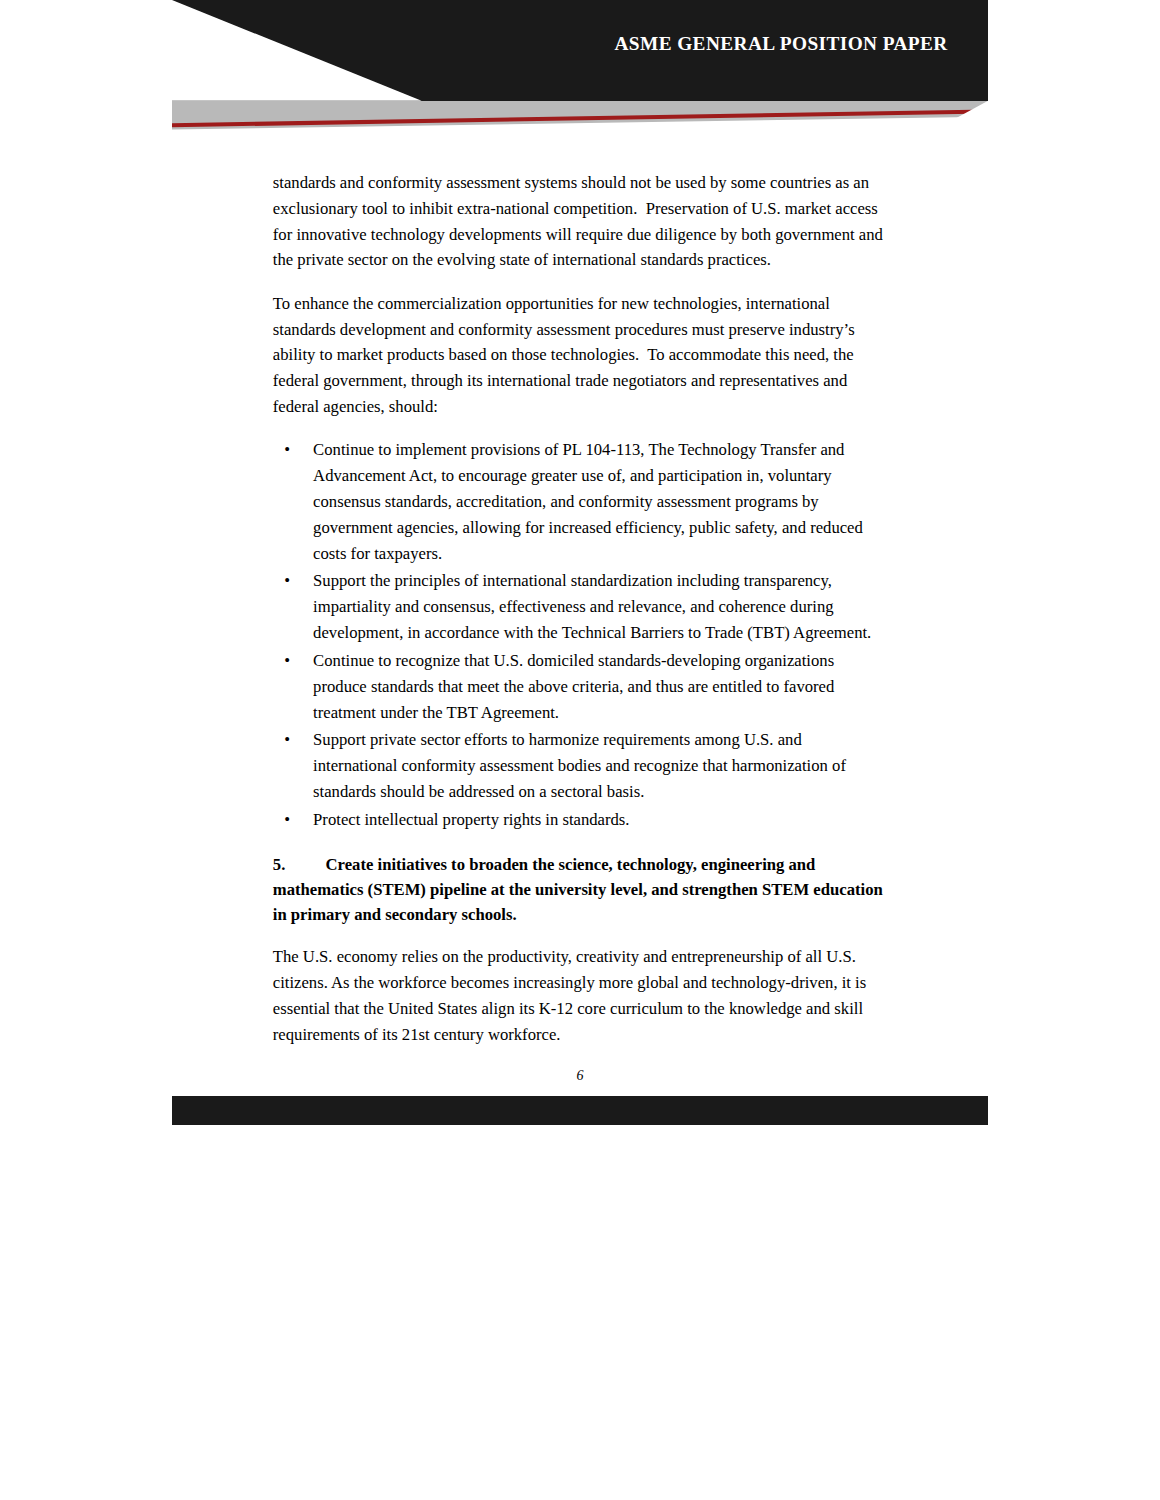ASME GENERAL POSITION PAPER
standards and conformity assessment systems should not be used by some countries as an exclusionary tool to inhibit extra-national competition. Preservation of U.S. market access for innovative technology developments will require due diligence by both government and the private sector on the evolving state of international standards practices.
To enhance the commercialization opportunities for new technologies, international standards development and conformity assessment procedures must preserve industry’s ability to market products based on those technologies. To accommodate this need, the federal government, through its international trade negotiators and representatives and federal agencies, should:
Continue to implement provisions of PL 104-113, The Technology Transfer and Advancement Act, to encourage greater use of, and participation in, voluntary consensus standards, accreditation, and conformity assessment programs by government agencies, allowing for increased efficiency, public safety, and reduced costs for taxpayers.
Support the principles of international standardization including transparency, impartiality and consensus, effectiveness and relevance, and coherence during development, in accordance with the Technical Barriers to Trade (TBT) Agreement.
Continue to recognize that U.S. domiciled standards-developing organizations produce standards that meet the above criteria, and thus are entitled to favored treatment under the TBT Agreement.
Support private sector efforts to harmonize requirements among U.S. and international conformity assessment bodies and recognize that harmonization of standards should be addressed on a sectoral basis.
Protect intellectual property rights in standards.
5. Create initiatives to broaden the science, technology, engineering and mathematics (STEM) pipeline at the university level, and strengthen STEM education in primary and secondary schools.
The U.S. economy relies on the productivity, creativity and entrepreneurship of all U.S. citizens. As the workforce becomes increasingly more global and technology-driven, it is essential that the United States align its K-12 core curriculum to the knowledge and skill requirements of its 21st century workforce.
6